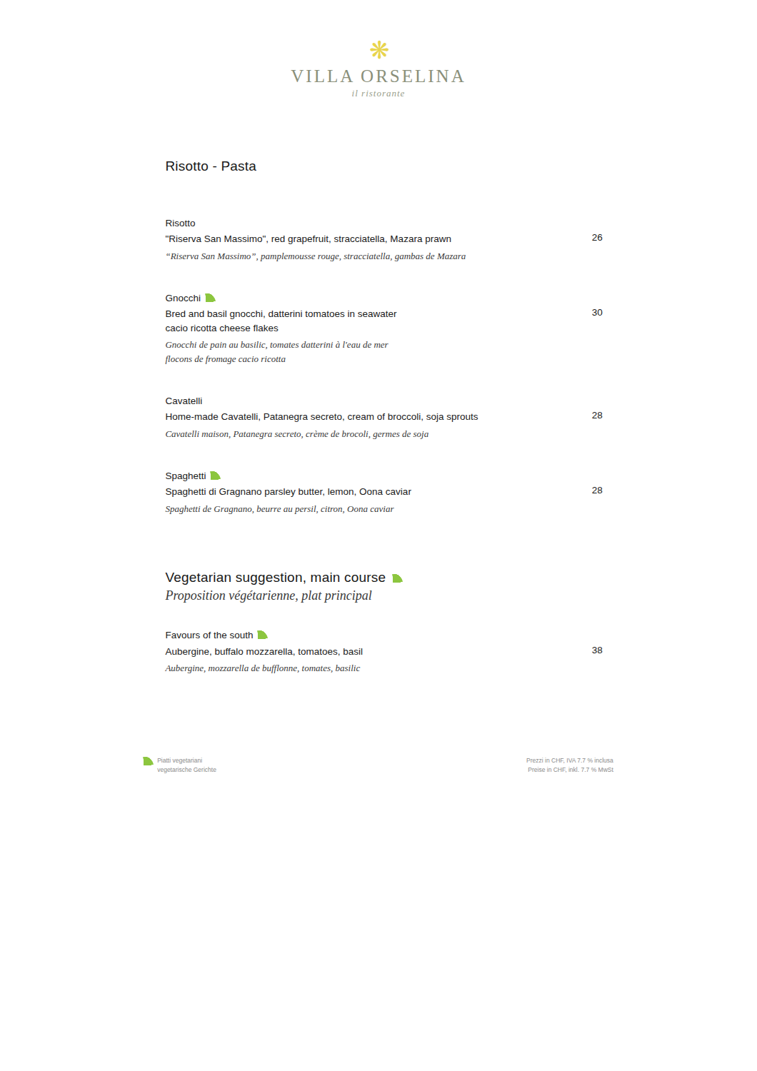❋
VILLA ORSELINA
il ristorante
Risotto - Pasta
Risotto
"Riserva San Massimo", red grapefruit, stracciatella, Mazara prawn
26
“Riserva San Massimo”, pamplemousse rouge, stracciatella, gambas de Mazara
Gnocchi
Bred and basil gnocchi, datterini tomatoes in seawater
cacio ricotta cheese flakes
30
Gnocchi de pain au basilic, tomates datterini à l'eau de mer
flocons de fromage cacio ricotta
Cavatelli
Home-made Cavatelli, Patanegra secreto, cream of broccoli, soja sprouts
28
Cavatelli maison, Patanegra secreto, crème de brocoli, germes de soja
Spaghetti
Spaghetti di Gragnano parsley butter, lemon, Oona caviar
28
Spaghetti de Gragnano, beurre au persil, citron, Oona caviar
Vegetarian suggestion, main course
Proposition végétarienne, plat principal
Favours of the south
Aubergine, buffalo mozzarella, tomatoes, basil
38
Aubergine, mozzarella de bufflonne, tomates, basilic
Piatti vegetariani
vegetarische Gerichte
Prezzi in CHF, IVA 7.7 % inclusa
Preise in CHF, inkl. 7.7 % MwSt